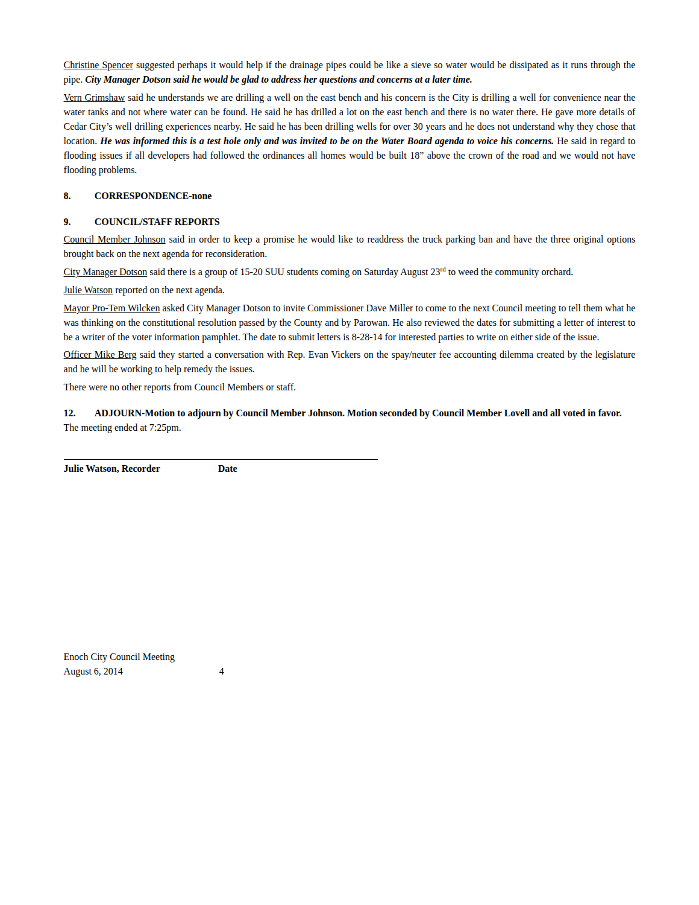Christine Spencer suggested perhaps it would help if the drainage pipes could be like a sieve so water would be dissipated as it runs through the pipe. City Manager Dotson said he would be glad to address her questions and concerns at a later time.
Vern Grimshaw said he understands we are drilling a well on the east bench and his concern is the City is drilling a well for convenience near the water tanks and not where water can be found. He said he has drilled a lot on the east bench and there is no water there. He gave more details of Cedar City’s well drilling experiences nearby. He said he has been drilling wells for over 30 years and he does not understand why they chose that location. He was informed this is a test hole only and was invited to be on the Water Board agenda to voice his concerns. He said in regard to flooding issues if all developers had followed the ordinances all homes would be built 18” above the crown of the road and we would not have flooding problems.
8. CORRESPONDENCE-none
9. COUNCIL/STAFF REPORTS
Council Member Johnson said in order to keep a promise he would like to readdress the truck parking ban and have the three original options brought back on the next agenda for reconsideration.
City Manager Dotson said there is a group of 15-20 SUU students coming on Saturday August 23rd to weed the community orchard.
Julie Watson reported on the next agenda.
Mayor Pro-Tem Wilcken asked City Manager Dotson to invite Commissioner Dave Miller to come to the next Council meeting to tell them what he was thinking on the constitutional resolution passed by the County and by Parowan. He also reviewed the dates for submitting a letter of interest to be a writer of the voter information pamphlet. The date to submit letters is 8-28-14 for interested parties to write on either side of the issue.
Officer Mike Berg said they started a conversation with Rep. Evan Vickers on the spay/neuter fee accounting dilemma created by the legislature and he will be working to help remedy the issues.
There were no other reports from Council Members or staff.
12. ADJOURN-Motion to adjourn by Council Member Johnson. Motion seconded by Council Member Lovell and all voted in favor. The meeting ended at 7:25pm.
Julie Watson, RecorderDate
Enoch City Council Meeting
August 6, 20144